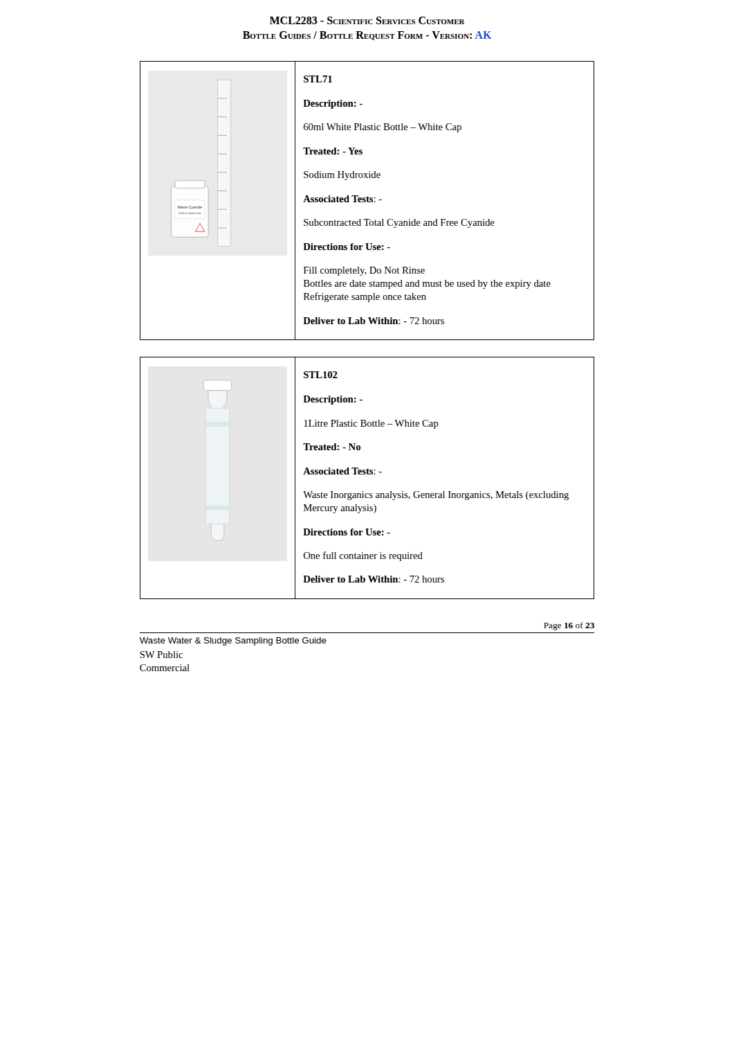MCL2283 - Scientific Services Customer
Bottle Guides / Bottle Request Form - Version: AK
| | STL71 Description: - 60ml White Plastic Bottle – White Cap Treated: - Yes Sodium Hydroxide Associated Tests : - Subcontracted Total Cyanide and Free Cyanide Directions for Use: - Fill completely, Do Not Rinse Bottles are date stamped and must be used by the expiry date Refrigerate sample once taken Deliver to Lab Within : - 72 hours |
| | STL102 Description: - 1Litre Plastic Bottle – White Cap Treated: - No Associated Tests : - Waste Inorganics analysis, General Inorganics, Metals (excluding Mercury analysis) Directions for Use: - One full container is required Deliver to Lab Within : - 72 hours |
Page 16 of 23
Waste Water & Sludge Sampling Bottle Guide
SW Public
Commercial